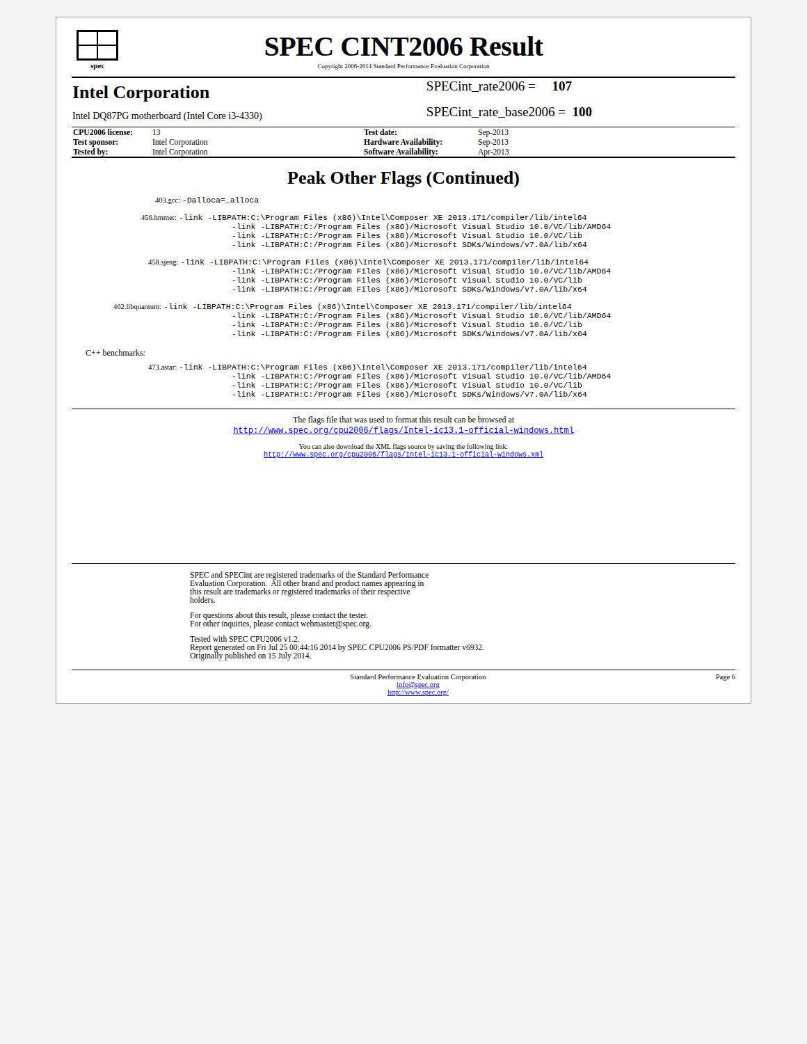spec
SPEC CINT2006 Result
Copyright 2006-2014 Standard Performance Evaluation Corporation
| Intel Corporation | SPECint_rate2006 = 107 |
| Intel DQ87PG motherboard (Intel Core i3-4330) | SPECint_rate_base2006 = 100 |
| CPU2006 license: | 13 | Test date: | Sep-2013 |
| Test sponsor: | Intel Corporation | Hardware Availability: | Sep-2013 |
| Tested by: | Intel Corporation | Software Availability: | Apr-2013 |
Peak Other Flags (Continued)
403.gcc: -Dalloca=_alloca
456.hmmer: -link -LIBPATH:C:\Program Files (x86)\Intel\Composer XE 2013.171/compiler/lib/intel64
-link -LIBPATH:C:/Program Files (x86)/Microsoft Visual Studio 10.0/VC/lib/AMD64
-link -LIBPATH:C:/Program Files (x86)/Microsoft Visual Studio 10.0/VC/lib
-link -LIBPATH:C:/Program Files (x86)/Microsoft SDKs/Windows/v7.0A/lib/x64
458.sjeng: -link -LIBPATH:C:\Program Files (x86)\Intel\Composer XE 2013.171/compiler/lib/intel64
-link -LIBPATH:C:/Program Files (x86)/Microsoft Visual Studio 10.0/VC/lib/AMD64
-link -LIBPATH:C:/Program Files (x86)/Microsoft Visual Studio 10.0/VC/lib
-link -LIBPATH:C:/Program Files (x86)/Microsoft SDKs/Windows/v7.0A/lib/x64
462.libquantum: -link -LIBPATH:C:\Program Files (x86)\Intel\Composer XE 2013.171/compiler/lib/intel64
-link -LIBPATH:C:/Program Files (x86)/Microsoft Visual Studio 10.0/VC/lib/AMD64
-link -LIBPATH:C:/Program Files (x86)/Microsoft Visual Studio 10.0/VC/lib
-link -LIBPATH:C:/Program Files (x86)/Microsoft SDKs/Windows/v7.0A/lib/x64
C++ benchmarks:
473.astar: -link -LIBPATH:C:\Program Files (x86)\Intel\Composer XE 2013.171/compiler/lib/intel64
-link -LIBPATH:C:/Program Files (x86)/Microsoft Visual Studio 10.0/VC/lib/AMD64
-link -LIBPATH:C:/Program Files (x86)/Microsoft Visual Studio 10.0/VC/lib
-link -LIBPATH:C:/Program Files (x86)/Microsoft SDKs/Windows/v7.0A/lib/x64
The flags file that was used to format this result can be browsed at
http://www.spec.org/cpu2006/flags/Intel-ic13.1-official-windows.html
You can also download the XML flags source by saving the following link:
http://www.spec.org/cpu2006/flags/Intel-ic13.1-official-windows.xml
SPEC and SPECint are registered trademarks of the Standard Performance
Evaluation Corporation. All other brand and product names appearing in
this result are trademarks or registered trademarks of their respective
holders.
For questions about this result, please contact the tester.
For other inquiries, please contact webmaster@spec.org.
Tested with SPEC CPU2006 v1.2.
Report generated on Fri Jul 25 00:44:16 2014 by SPEC CPU2006 PS/PDF formatter v6932.
Originally published on 15 July 2014.
Standard Performance Evaluation Corporation
info@spec.org
http://www.spec.org/
Page 6